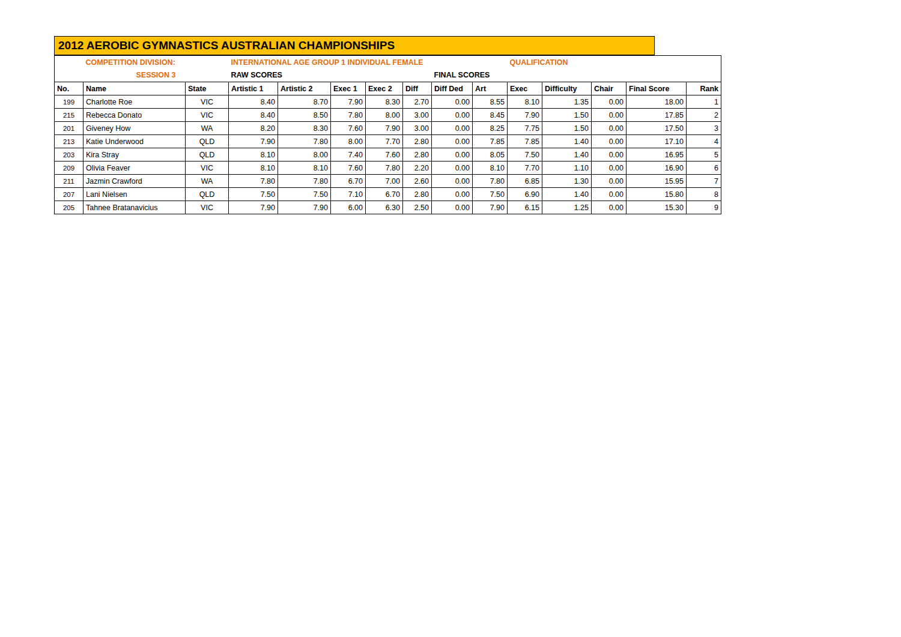2012 AEROBIC GYMNASTICS AUSTRALIAN CHAMPIONSHIPS
| | COMPETITION DIVISION: | INTERNATIONAL AGE GROUP 1 INDIVIDUAL FEMALE | QUALIFICATION | |
| | SESSION 3 | RAW SCORES | | | FINAL SCORES | | | | |
| No. | Name | State | Artistic 1 | Artistic 2 | Exec 1 | Exec 2 | Diff | Diff Ded | Art | Exec | Difficulty | Chair | Final Score | Rank |
| 199 | Charlotte Roe | VIC | 8.40 | 8.70 | 7.90 | 8.30 | 2.70 | 0.00 | 8.55 | 8.10 | 1.35 | 0.00 | 18.00 | 1 |
| 215 | Rebecca Donato | VIC | 8.40 | 8.50 | 7.80 | 8.00 | 3.00 | 0.00 | 8.45 | 7.90 | 1.50 | 0.00 | 17.85 | 2 |
| 201 | Giveney How | WA | 8.20 | 8.30 | 7.60 | 7.90 | 3.00 | 0.00 | 8.25 | 7.75 | 1.50 | 0.00 | 17.50 | 3 |
| 213 | Katie Underwood | QLD | 7.90 | 7.80 | 8.00 | 7.70 | 2.80 | 0.00 | 7.85 | 7.85 | 1.40 | 0.00 | 17.10 | 4 |
| 203 | Kira Stray | QLD | 8.10 | 8.00 | 7.40 | 7.60 | 2.80 | 0.00 | 8.05 | 7.50 | 1.40 | 0.00 | 16.95 | 5 |
| 209 | Olivia Feaver | VIC | 8.10 | 8.10 | 7.60 | 7.80 | 2.20 | 0.00 | 8.10 | 7.70 | 1.10 | 0.00 | 16.90 | 6 |
| 211 | Jazmin Crawford | WA | 7.80 | 7.80 | 6.70 | 7.00 | 2.60 | 0.00 | 7.80 | 6.85 | 1.30 | 0.00 | 15.95 | 7 |
| 207 | Lani Nielsen | QLD | 7.50 | 7.50 | 7.10 | 6.70 | 2.80 | 0.00 | 7.50 | 6.90 | 1.40 | 0.00 | 15.80 | 8 |
| 205 | Tahnee Bratanavicius | VIC | 7.90 | 7.90 | 6.00 | 6.30 | 2.50 | 0.00 | 7.90 | 6.15 | 1.25 | 0.00 | 15.30 | 9 |